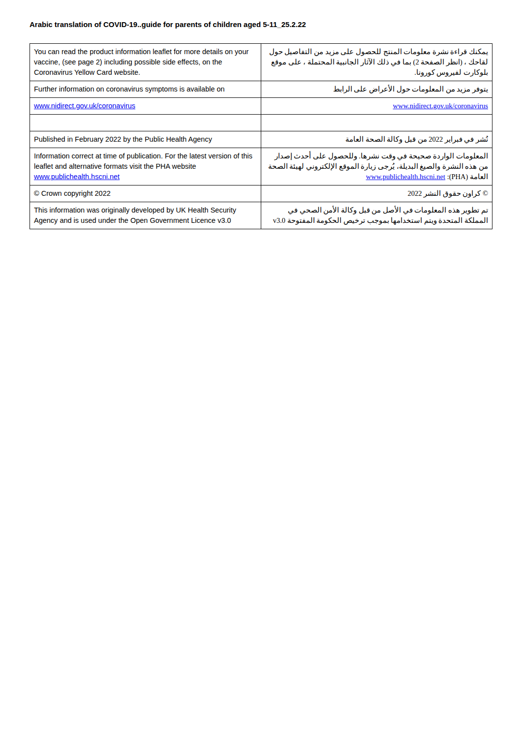Arabic translation of COVID-19..guide for parents of children aged 5-11_25.2.22
| You can read the product information leaflet for more details on your vaccine, (see page 2) including possible side effects, on the Coronavirus Yellow Card website. | يمكنك قراءة نشرة معلومات المنتج للحصول على مزيد من التفاصيل حول لقاحك ، (انظر الصفحة 2) بما في ذلك الآثار الجانبية المحتملة ، على موقع بلوكارت لفيروس كورونا. |
| Further information on coronavirus symptoms is available on | يتوفر مزيد من المعلومات حول الأعراض على الرابط |
| www.nidirect.gov.uk/coronavirus | www.nidirect.gov.uk/coronavirus |
| Published in February 2022 by the Public Health Agency | نُشر في فبراير 2022 من قبل وكالة الصحة العامة |
| Information correct at time of publication. For the latest version of this leaflet and alternative formats visit the PHA website www.publichealth.hscni.net | المعلومات الواردة صحيحة في وقت نشرها. وللحصول على أحدث إصدار من هذه النشرة والصيغ البديلة، يُرجى زيارة الموقع الإلكتروني لهيئة الصحة العامة (PHA): www.publichealth.hscni.net |
| © Crown copyright 2022 | © كراون حقوق النشر 2022 |
| This information was originally developed by UK Health Security Agency and is used under the Open Government Licence v3.0 | تم تطوير هذه المعلومات في الأصل من قبل وكالة الأمن الصحي في المملكة المتحدة ويتم استخدامها بموجب ترخيص الحكومة المفتوحة v3.0 |